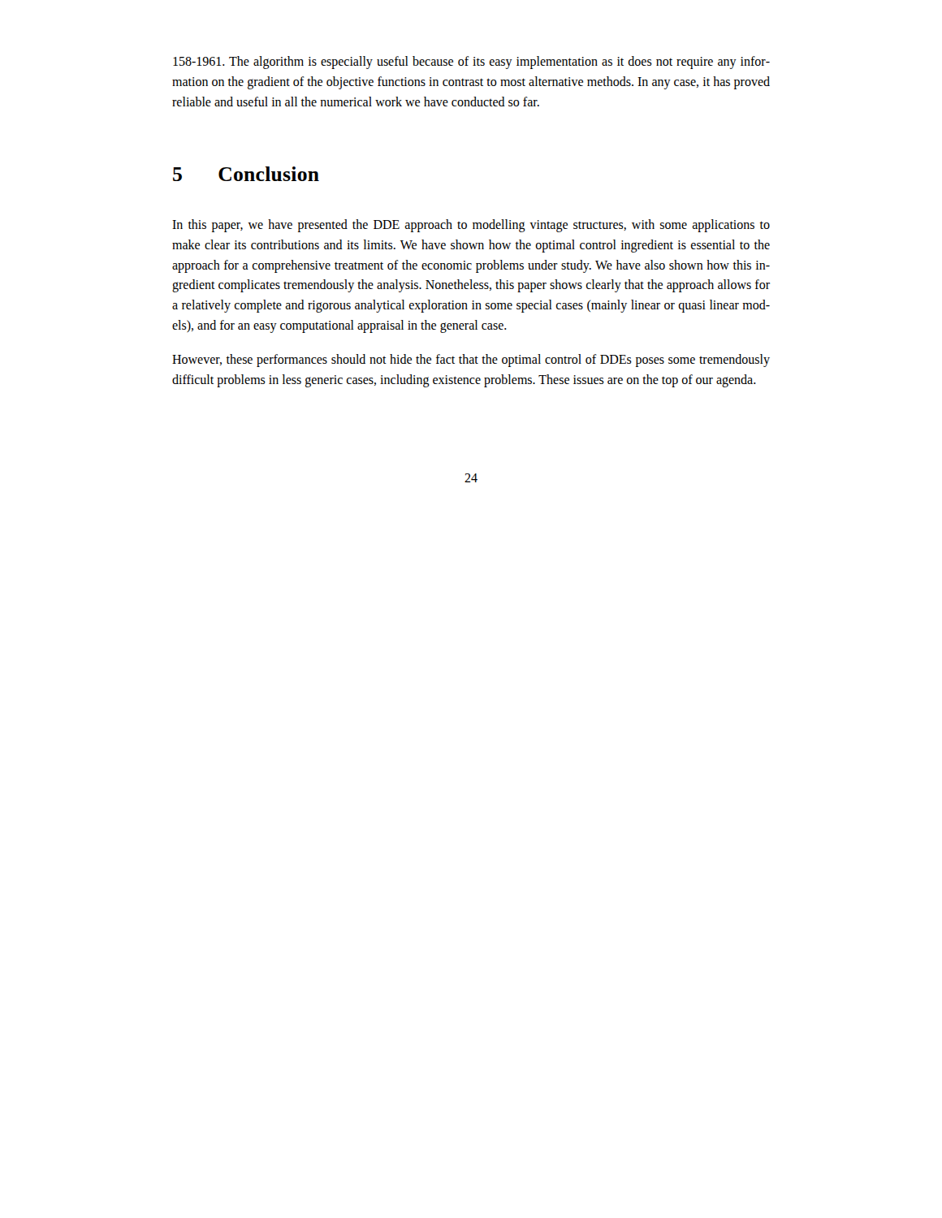158-1961. The algorithm is especially useful because of its easy implementation as it does not require any information on the gradient of the objective functions in contrast to most alternative methods. In any case, it has proved reliable and useful in all the numerical work we have conducted so far.
5 Conclusion
In this paper, we have presented the DDE approach to modelling vintage structures, with some applications to make clear its contributions and its limits. We have shown how the optimal control ingredient is essential to the approach for a comprehensive treatment of the economic problems under study. We have also shown how this ingredient complicates tremendously the analysis. Nonetheless, this paper shows clearly that the approach allows for a relatively complete and rigorous analytical exploration in some special cases (mainly linear or quasi linear models), and for an easy computational appraisal in the general case.
However, these performances should not hide the fact that the optimal control of DDEs poses some tremendously difficult problems in less generic cases, including existence problems. These issues are on the top of our agenda.
24